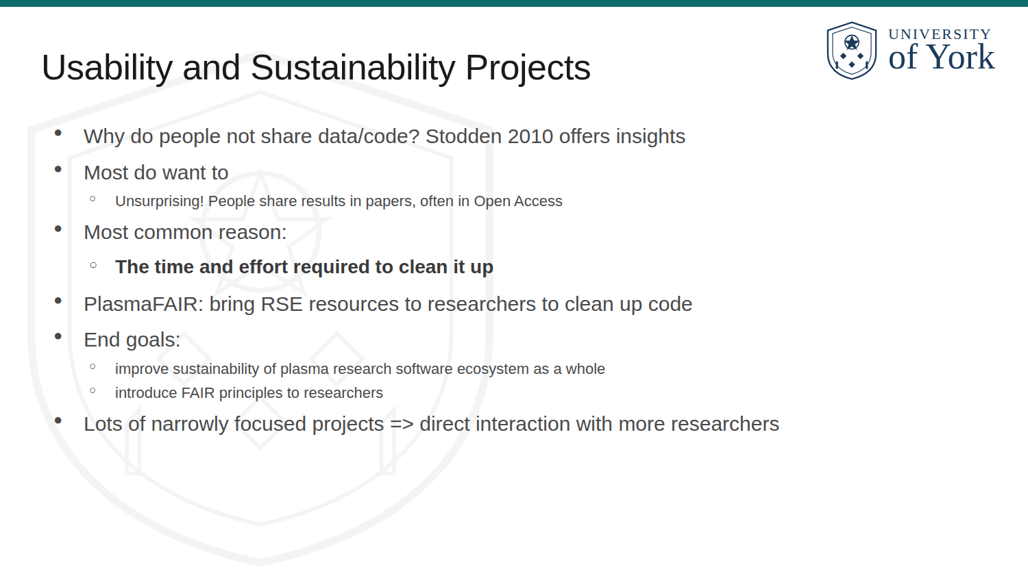University of York
Usability and Sustainability Projects
Why do people not share data/code? Stodden 2010 offers insights
Most do want to
Unsurprising! People share results in papers, often in Open Access
Most common reason:
The time and effort required to clean it up
PlasmaFAIR: bring RSE resources to researchers to clean up code
End goals:
improve sustainability of plasma research software ecosystem as a whole
introduce FAIR principles to researchers
Lots of narrowly focused projects => direct interaction with more researchers